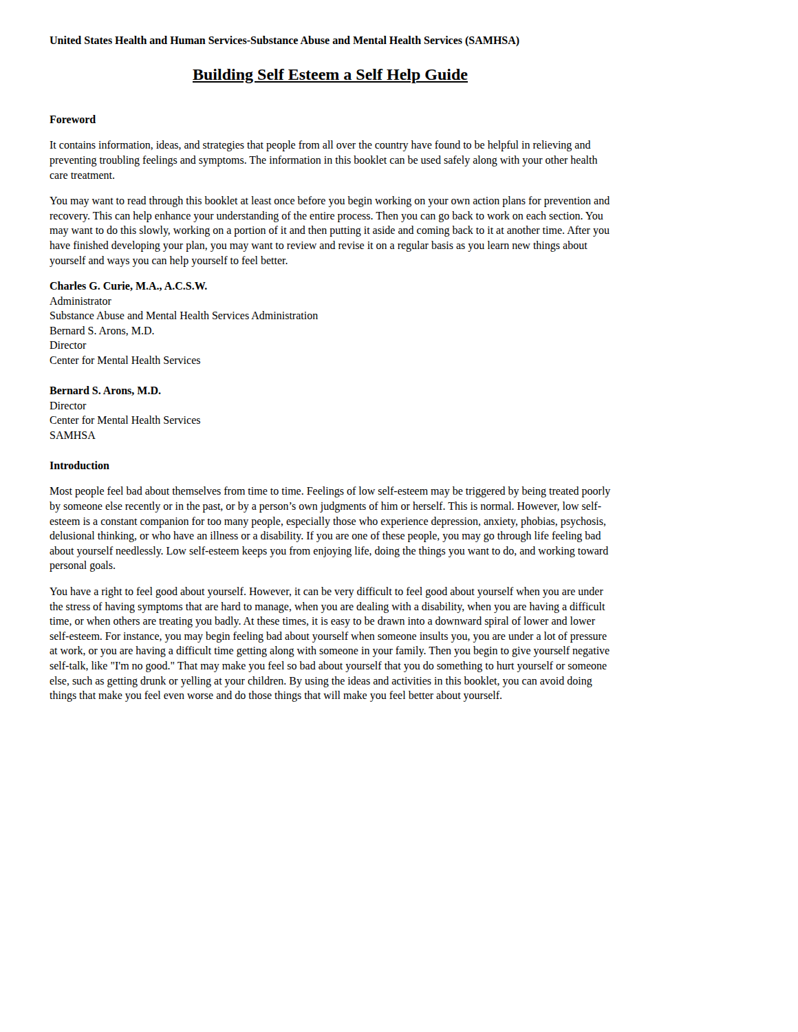United States Health and Human Services-Substance Abuse and Mental Health Services (SAMHSA)
Building Self Esteem a Self Help Guide
Foreword
It contains information, ideas, and strategies that people from all over the country have found to be helpful in relieving and preventing troubling feelings and symptoms. The information in this booklet can be used safely along with your other health care treatment.
You may want to read through this booklet at least once before you begin working on your own action plans for prevention and recovery. This can help enhance your understanding of the entire process. Then you can go back to work on each section. You may want to do this slowly, working on a portion of it and then putting it aside and coming back to it at another time. After you have finished developing your plan, you may want to review and revise it on a regular basis as you learn new things about yourself and ways you can help yourself to feel better.
Charles G. Curie, M.A., A.C.S.W.
Administrator
Substance Abuse and Mental Health Services Administration
Bernard S. Arons, M.D.
Director
Center for Mental Health Services
Bernard S. Arons, M.D.
Director
Center for Mental Health Services
SAMHSA
Introduction
Most people feel bad about themselves from time to time. Feelings of low self-esteem may be triggered by being treated poorly by someone else recently or in the past, or by a person’s own judgments of him or herself. This is normal. However, low self-esteem is a constant companion for too many people, especially those who experience depression, anxiety, phobias, psychosis, delusional thinking, or who have an illness or a disability. If you are one of these people, you may go through life feeling bad about yourself needlessly. Low self-esteem keeps you from enjoying life, doing the things you want to do, and working toward personal goals.
You have a right to feel good about yourself. However, it can be very difficult to feel good about yourself when you are under the stress of having symptoms that are hard to manage, when you are dealing with a disability, when you are having a difficult time, or when others are treating you badly. At these times, it is easy to be drawn into a downward spiral of lower and lower self-esteem. For instance, you may begin feeling bad about yourself when someone insults you, you are under a lot of pressure at work, or you are having a difficult time getting along with someone in your family. Then you begin to give yourself negative self-talk, like "I'm no good." That may make you feel so bad about yourself that you do something to hurt yourself or someone else, such as getting drunk or yelling at your children. By using the ideas and activities in this booklet, you can avoid doing things that make you feel even worse and do those things that will make you feel better about yourself.